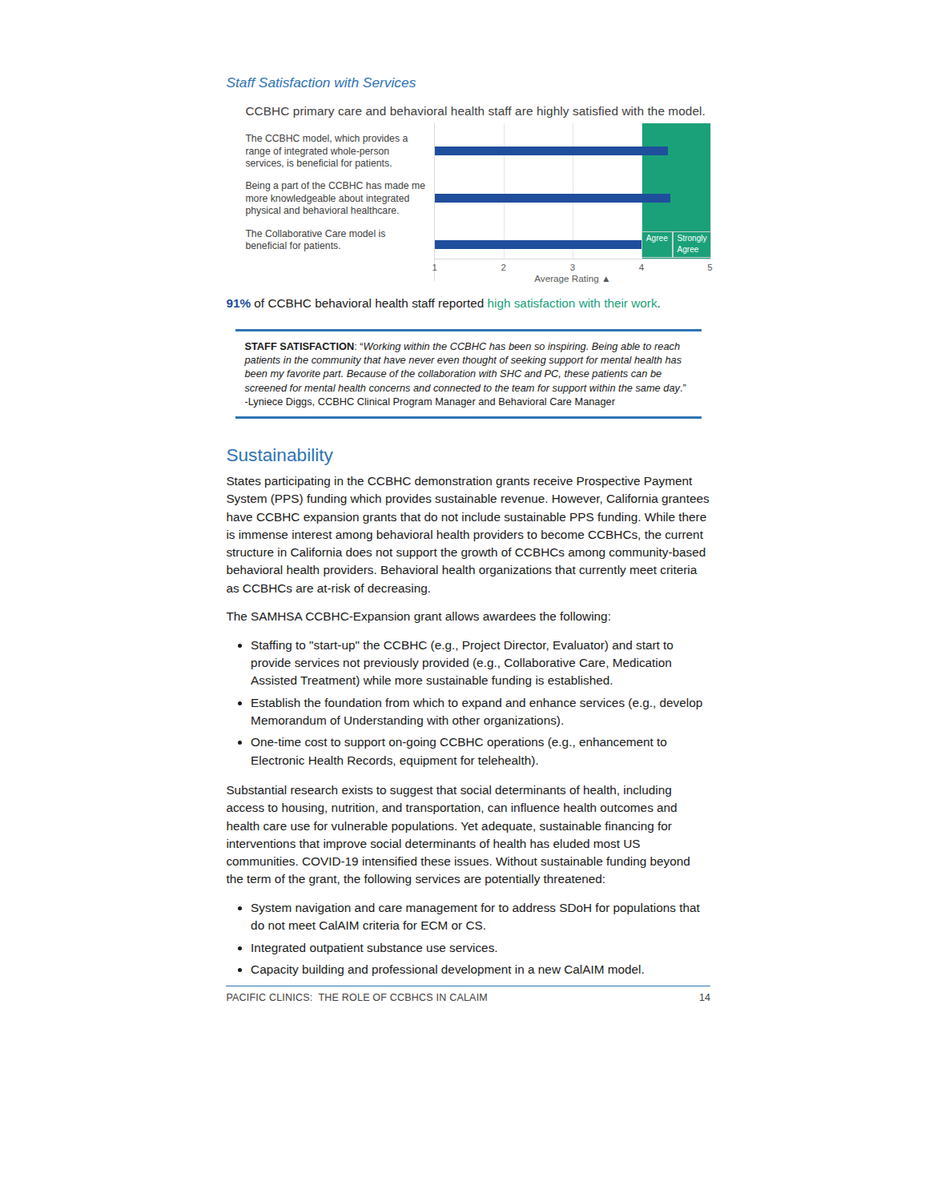Staff Satisfaction with Services
CCBHC primary care and behavioral health staff are highly satisfied with the model.
The CCBHC model, which provides a range of integrated whole-person services, is beneficial for patients.
Being a part of the CCBHC has made me more knowledgeable about integrated physical and behavioral healthcare.
The Collaborative Care model is beneficial for patients.
Agree Strongly Agree
1 2 3 4 5
Average Rating ▲
91% of CCBHC behavioral health staff reported high satisfaction with their work.
STAFF SATISFACTION: “Working within the CCBHC has been so inspiring. Being able to reach patients in the community that have never even thought of seeking support for mental health has been my favorite part. Because of the collaboration with SHC and PC, these patients can be screened for mental health concerns and connected to the team for support within the same day.” -Lyniece Diggs, CCBHC Clinical Program Manager and Behavioral Care Manager
Sustainability
States participating in the CCBHC demonstration grants receive Prospective Payment System (PPS) funding which provides sustainable revenue. However, California grantees have CCBHC expansion grants that do not include sustainable PPS funding. While there is immense interest among behavioral health providers to become CCBHCs, the current structure in California does not support the growth of CCBHCs among community-based behavioral health providers. Behavioral health organizations that currently meet criteria as CCBHCs are at-risk of decreasing.
The SAMHSA CCBHC-Expansion grant allows awardees the following:
Staffing to "start-up" the CCBHC (e.g., Project Director, Evaluator) and start to provide services not previously provided (e.g., Collaborative Care, Medication Assisted Treatment) while more sustainable funding is established.
Establish the foundation from which to expand and enhance services (e.g., develop Memorandum of Understanding with other organizations).
One-time cost to support on-going CCBHC operations (e.g., enhancement to Electronic Health Records, equipment for telehealth).
Substantial research exists to suggest that social determinants of health, including access to housing, nutrition, and transportation, can influence health outcomes and health care use for vulnerable populations. Yet adequate, sustainable financing for interventions that improve social determinants of health has eluded most US communities. COVID-19 intensified these issues. Without sustainable funding beyond the term of the grant, the following services are potentially threatened:
System navigation and care management for to address SDoH for populations that do not meet CalAIM criteria for ECM or CS.
Integrated outpatient substance use services.
Capacity building and professional development in a new CalAIM model.
PACIFIC CLINICS: THE ROLE OF CCBHCS IN CALAIM 14